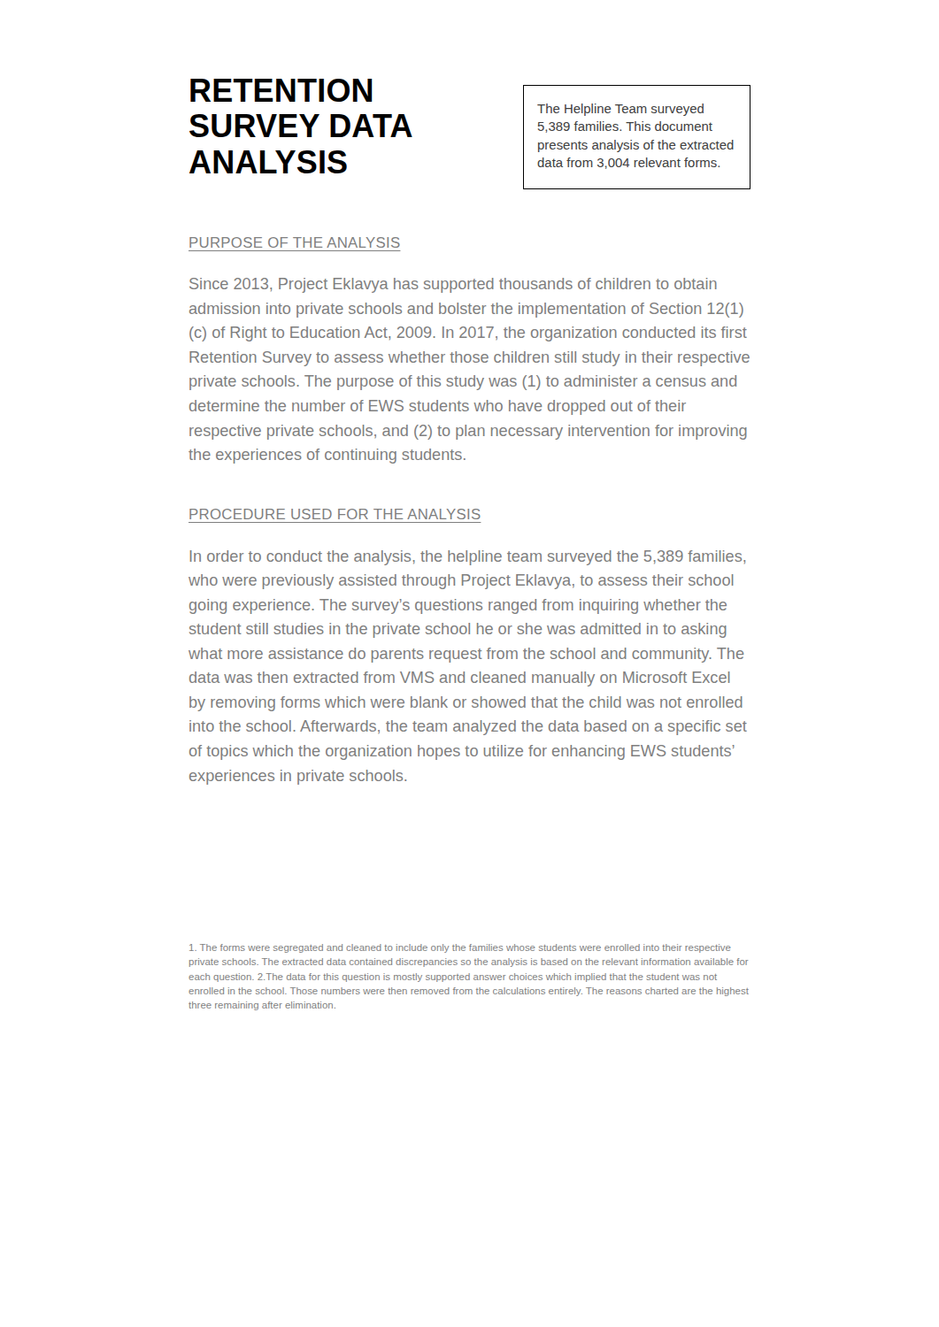Retention Survey Data Analysis
The Helpline Team surveyed 5,389 families. This document presents analysis of the extracted data from 3,004 relevant forms.
PURPOSE OF THE ANALYSIS
Since 2013, Project Eklavya has supported thousands of children to obtain admission into private schools and bolster the implementation of Section 12(1)(c) of Right to Education Act, 2009. In 2017, the organization conducted its first Retention Survey to assess whether those children still study in their respective private schools. The purpose of this study was (1) to administer a census and determine the number of EWS students who have dropped out of their respective private schools, and (2) to plan necessary intervention for improving the experiences of continuing students.
PROCEDURE USED FOR THE ANALYSIS
In order to conduct the analysis, the helpline team surveyed the 5,389 families, who were previously assisted through Project Eklavya, to assess their school going experience. The survey’s questions ranged from inquiring whether the student still studies in the private school he or she was admitted in to asking what more assistance do parents request from the school and community. The data was then extracted from VMS and cleaned manually on Microsoft Excel by removing forms which were blank or showed that the child was not enrolled into the school. Afterwards, the team analyzed the data based on a specific set of topics which the organization hopes to utilize for enhancing EWS students’ experiences in private schools.
1. The forms were segregated and cleaned to include only the families whose students were enrolled into their respective private schools. The extracted data contained discrepancies so the analysis is based on the relevant information available for each question. 2.The data for this question is mostly supported answer choices which implied that the student was not enrolled in the school. Those numbers were then removed from the calculations entirely. The reasons charted are the highest three remaining after elimination.